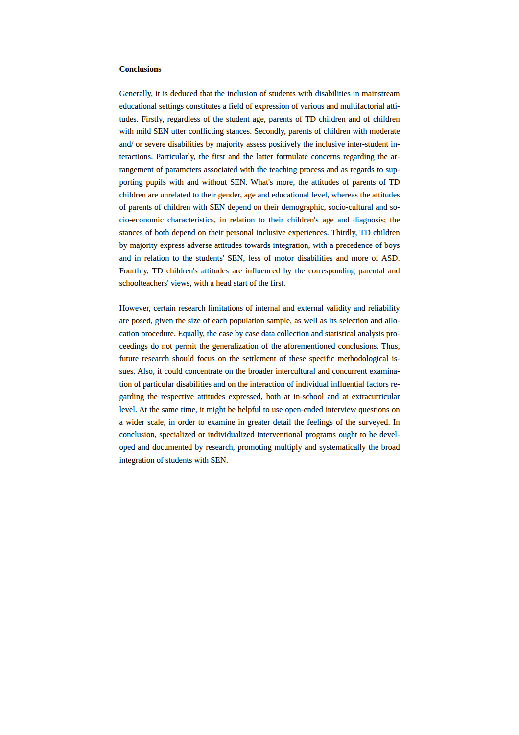Conclusions
Generally, it is deduced that the inclusion of students with disabilities in mainstream educational settings constitutes a field of expression of various and multifactorial attitudes. Firstly, regardless of the student age, parents of TD children and of children with mild SEN utter conflicting stances. Secondly, parents of children with moderate and/ or severe disabilities by majority assess positively the inclusive inter-student interactions. Particularly, the first and the latter formulate concerns regarding the arrangement of parameters associated with the teaching process and as regards to supporting pupils with and without SEN. What's more, the attitudes of parents of TD children are unrelated to their gender, age and educational level, whereas the attitudes of parents of children with SEN depend on their demographic, socio-cultural and socio-economic characteristics, in relation to their children's age and diagnosis; the stances of both depend on their personal inclusive experiences. Thirdly, TD children by majority express adverse attitudes towards integration, with a precedence of boys and in relation to the students' SEN, less of motor disabilities and more of ASD. Fourthly, TD children's attitudes are influenced by the corresponding parental and schoolteachers' views, with a head start of the first.
However, certain research limitations of internal and external validity and reliability are posed, given the size of each population sample, as well as its selection and allocation procedure. Equally, the case by case data collection and statistical analysis proceedings do not permit the generalization of the aforementioned conclusions. Thus, future research should focus on the settlement of these specific methodological issues. Also, it could concentrate on the broader intercultural and concurrent examination of particular disabilities and on the interaction of individual influential factors regarding the respective attitudes expressed, both at in-school and at extracurricular level. At the same time, it might be helpful to use open-ended interview questions on a wider scale, in order to examine in greater detail the feelings of the surveyed. In conclusion, specialized or individualized interventional programs ought to be developed and documented by research, promoting multiply and systematically the broad integration of students with SEN.